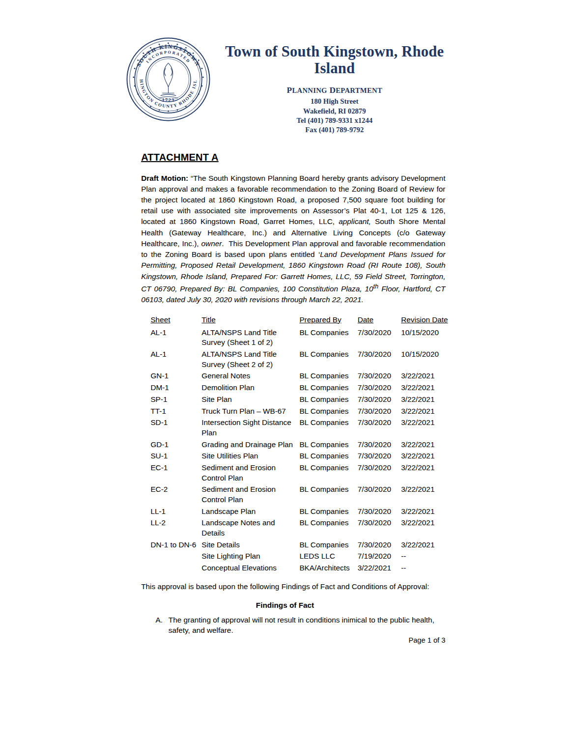SOUTH KINGSTOWN WASHINGTON COUNTY RHODE ISLAND INCORPORATED 1723
Town of South Kingstown, Rhode Island
PLANNING DEPARTMENT
180 High Street
Wakefield, RI 02879
Tel (401) 789-9331 x1244
Fax (401) 789-9792
ATTACHMENT A
Draft Motion: “The South Kingstown Planning Board hereby grants advisory Development Plan approval and makes a favorable recommendation to the Zoning Board of Review for the project located at 1860 Kingstown Road, a proposed 7,500 square foot building for retail use with associated site improvements on Assessor’s Plat 40-1, Lot 125 & 126, located at 1860 Kingstown Road, Garret Homes, LLC, applicant, South Shore Mental Health (Gateway Healthcare, Inc.) and Alternative Living Concepts (c/o Gateway Healthcare, Inc.), owner. This Development Plan approval and favorable recommendation to the Zoning Board is based upon plans entitled ‘Land Development Plans Issued for Permitting, Proposed Retail Development, 1860 Kingstown Road (RI Route 108), South Kingstown, Rhode Island, Prepared For: Garrett Homes, LLC, 59 Field Street, Torrington, CT 06790, Prepared By: BL Companies, 100 Constitution Plaza, 10th Floor, Hartford, CT 06103, dated July 30, 2020 with revisions through March 22, 2021.
| Sheet | Title | Prepared By | Date | Revision Date |
| --- | --- | --- | --- | --- |
| AL-1 | ALTA/NSPS Land Title Survey (Sheet 1 of 2) | BL Companies | 7/30/2020 | 10/15/2020 |
| AL-1 | ALTA/NSPS Land Title Survey (Sheet 2 of 2) | BL Companies | 7/30/2020 | 10/15/2020 |
| GN-1 | General Notes | BL Companies | 7/30/2020 | 3/22/2021 |
| DM-1 | Demolition Plan | BL Companies | 7/30/2020 | 3/22/2021 |
| SP-1 | Site Plan | BL Companies | 7/30/2020 | 3/22/2021 |
| TT-1 | Truck Turn Plan – WB-67 | BL Companies | 7/30/2020 | 3/22/2021 |
| SD-1 | Intersection Sight Distance Plan | BL Companies | 7/30/2020 | 3/22/2021 |
| GD-1 | Grading and Drainage Plan | BL Companies | 7/30/2020 | 3/22/2021 |
| SU-1 | Site Utilities Plan | BL Companies | 7/30/2020 | 3/22/2021 |
| EC-1 | Sediment and Erosion Control Plan | BL Companies | 7/30/2020 | 3/22/2021 |
| EC-2 | Sediment and Erosion Control Plan | BL Companies | 7/30/2020 | 3/22/2021 |
| LL-1 | Landscape Plan | BL Companies | 7/30/2020 | 3/22/2021 |
| LL-2 | Landscape Notes and Details | BL Companies | 7/30/2020 | 3/22/2021 |
| DN-1 to DN-6 | Site Details | BL Companies | 7/30/2020 | 3/22/2021 |
| | Site Lighting Plan | LEDS LLC | 7/19/2020 | -- |
| | Conceptual Elevations | BKA/Architects | 3/22/2021 | -- |
This approval is based upon the following Findings of Fact and Conditions of Approval:
Findings of Fact
The granting of approval will not result in conditions inimical to the public health, safety, and welfare.
Page 1 of 3